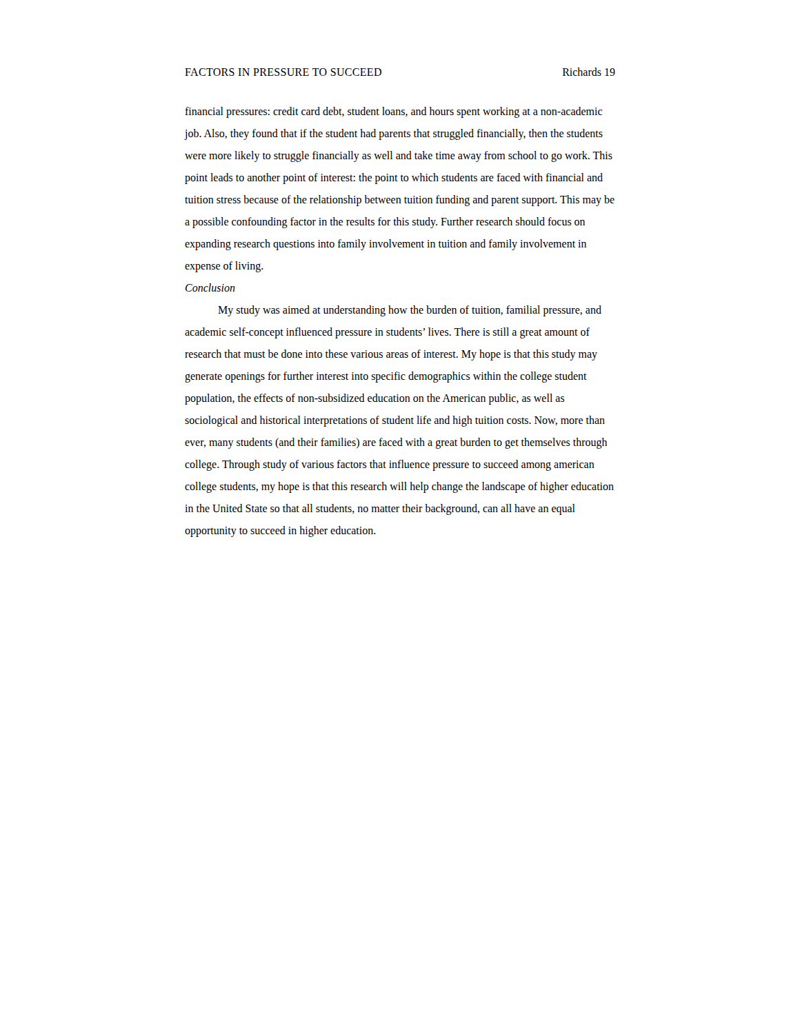FACTORS IN PRESSURE TO SUCCEED Richards 19
financial pressures: credit card debt, student loans, and hours spent working at a non-academic job. Also, they found that if the student had parents that struggled financially, then the students were more likely to struggle financially as well and take time away from school to go work. This point leads to another point of interest: the point to which students are faced with financial and tuition stress because of the relationship between tuition funding and parent support. This may be a possible confounding factor in the results for this study. Further research should focus on expanding research questions into family involvement in tuition and family involvement in expense of living.
Conclusion
My study was aimed at understanding how the burden of tuition, familial pressure, and academic self-concept influenced pressure in students’ lives. There is still a great amount of research that must be done into these various areas of interest. My hope is that this study may generate openings for further interest into specific demographics within the college student population, the effects of non-subsidized education on the American public, as well as sociological and historical interpretations of student life and high tuition costs. Now, more than ever, many students (and their families) are faced with a great burden to get themselves through college. Through study of various factors that influence pressure to succeed among american college students, my hope is that this research will help change the landscape of higher education in the United State so that all students, no matter their background, can all have an equal opportunity to succeed in higher education.